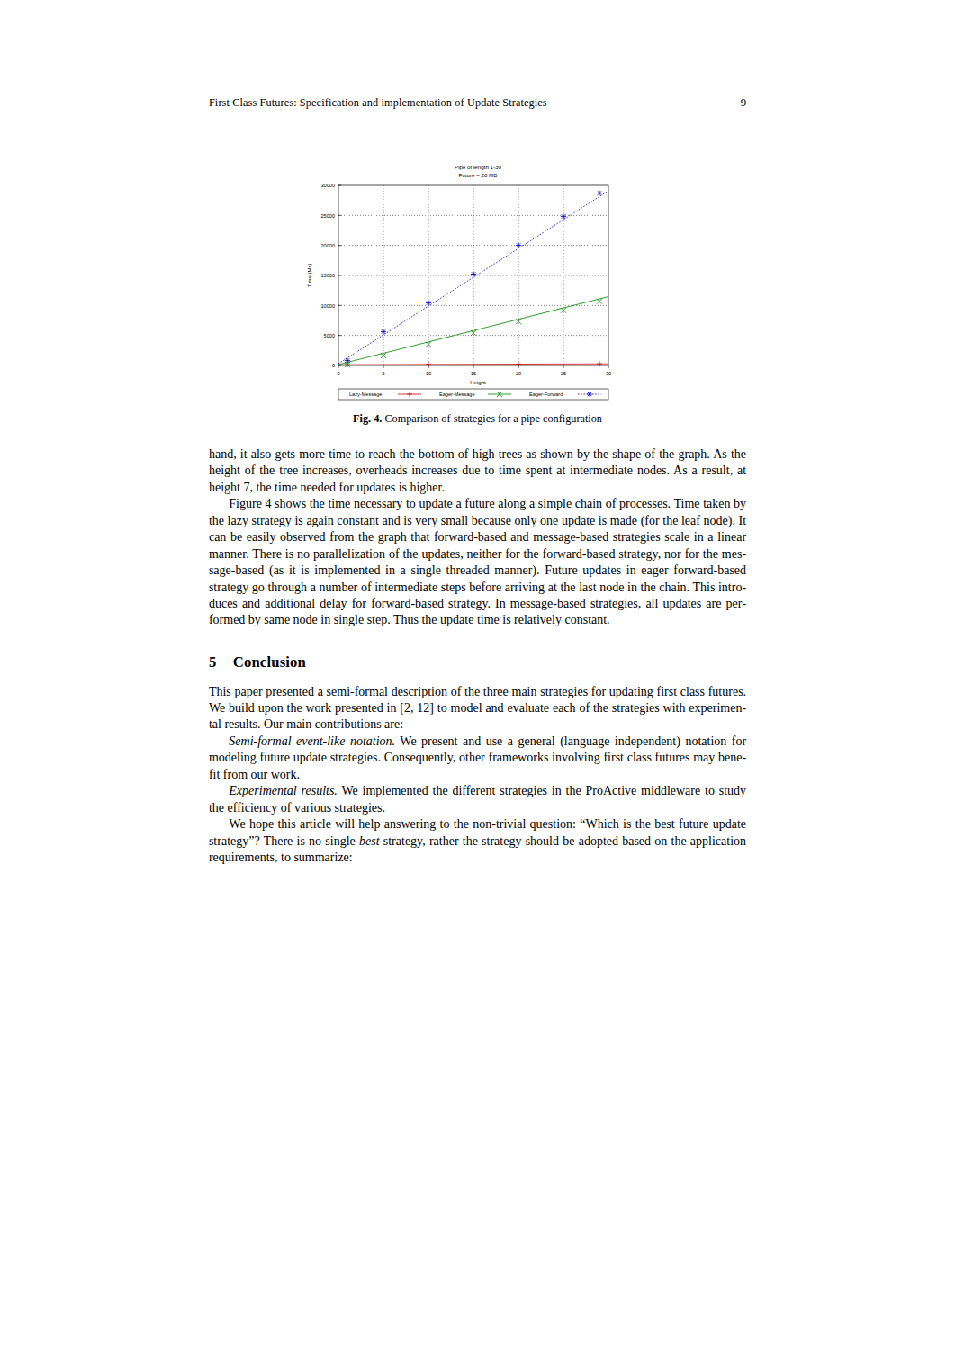First Class Futures: Specification and implementation of Update Strategies 9
Pipe of length 1-30 Future = 20 MB 30000 25000 20000 15000 10000 5000 0 0 5 10 15 20 25 30 Height Time (Ms) Lazy-Message Eager-Message Eager-Forward
Fig. 4. Comparison of strategies for a pipe configuration
hand, it also gets more time to reach the bottom of high trees as shown by the shape of the graph. As the height of the tree increases, overheads increases due to time spent at intermediate nodes. As a result, at height 7, the time needed for updates is higher.
Figure 4 shows the time necessary to update a future along a simple chain of processes. Time taken by the lazy strategy is again constant and is very small because only one update is made (for the leaf node). It can be easily observed from the graph that forward-based and message-based strategies scale in a linear manner. There is no parallelization of the updates, neither for the forward-based strategy, nor for the message-based (as it is implemented in a single threaded manner). Future updates in eager forward-based strategy go through a number of intermediate steps before arriving at the last node in the chain. This introduces and additional delay for forward-based strategy. In message-based strategies, all updates are performed by same node in single step. Thus the update time is relatively constant.
5 Conclusion
This paper presented a semi-formal description of the three main strategies for updating first class futures. We build upon the work presented in [2, 12] to model and evaluate each of the strategies with experimental results. Our main contributions are:
Semi-formal event-like notation. We present and use a general (language independent) notation for modeling future update strategies. Consequently, other frameworks involving first class futures may benefit from our work.
Experimental results. We implemented the different strategies in the ProActive middleware to study the efficiency of various strategies.
We hope this article will help answering to the non-trivial question: “Which is the best future update strategy”? There is no single best strategy, rather the strategy should be adopted based on the application requirements, to summarize: